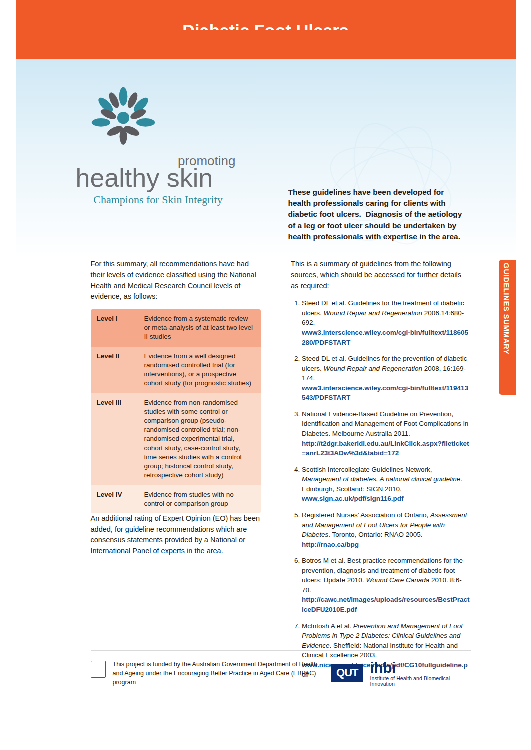Diabetic Foot Ulcers
promoting
healthy skin
Champions for Skin Integrity
These guidelines have been developed for health professionals caring for clients with diabetic foot ulcers. Diagnosis of the aetiology of a leg or foot ulcer should be undertaken by health professionals with expertise in the area.
GUIDELINES SUMMARY
For this summary, all recommendations have had their levels of evidence classified using the National Health and Medical Research Council levels of evidence, as follows:
| Level I | Evidence from a systematic review or meta-analysis of at least two level II studies |
| Level II | Evidence from a well designed randomised controlled trial (for interventions), or a prospective cohort study (for prognostic studies) |
| Level III | Evidence from non-randomised studies with some control or comparison group (pseudo-randomised controlled trial; non-randomised experimental trial, cohort study, case-control study, time series studies with a control group; historical control study, retrospective cohort study) |
| Level IV | Evidence from studies with no control or comparison group |
An additional rating of Expert Opinion (EO) has been added, for guideline recommendations which are consensus statements provided by a National or International Panel of experts in the area.
This is a summary of guidelines from the following sources, which should be accessed for further details as required:
Steed DL et al. Guidelines for the treatment of diabetic ulcers. Wound Repair and Regeneration 2006.14:680-692.
www3.interscience.wiley.com/cgi-bin/fulltext/118605280/PDFSTART
Steed DL et al. Guidelines for the prevention of diabetic ulcers. Wound Repair and Regeneration 2008. 16:169-174.
www3.interscience.wiley.com/cgi-bin/fulltext/119413543/PDFSTART
National Evidence-Based Guideline on Prevention, Identification and Management of Foot Complications in Diabetes. Melbourne Australia 2011.
http://t2dgr.bakeridi.edu.au/LinkClick.aspx?fileticket=anrL23t3ADw%3d&tabid=172
Scottish Intercollegiate Guidelines Network, Management of diabetes. A national clinical guideline. Edinburgh, Scotland: SIGN 2010.
www.sign.ac.uk/pdf/sign116.pdf
Registered Nurses’ Association of Ontario, Assessment and Management of Foot Ulcers for People with Diabetes. Toronto, Ontario: RNAO 2005.
http://rnao.ca/bpg
Botros M et al. Best practice recommendations for the prevention, diagnosis and treatment of diabetic foot ulcers: Update 2010. Wound Care Canada 2010. 8:6-70.
http://cawc.net/images/uploads/resources/BestPracticeDFU2010E.pdf
McIntosh A et al. Prevention and Management of Foot Problems in Type 2 Diabetes: Clinical Guidelines and Evidence. Sheffield: National Institute for Health and Clinical Excellence 2003.
www.nice.org.uk/nicemedia/pdf/CG10fullguideline.pdf
This project is funded by the Australian Government Department of Health
and Ageing under the Encouraging Better Practice in Aged Care (EBPAC) program
QUT
ihbi
Institute of Health and Biomedical Innovation